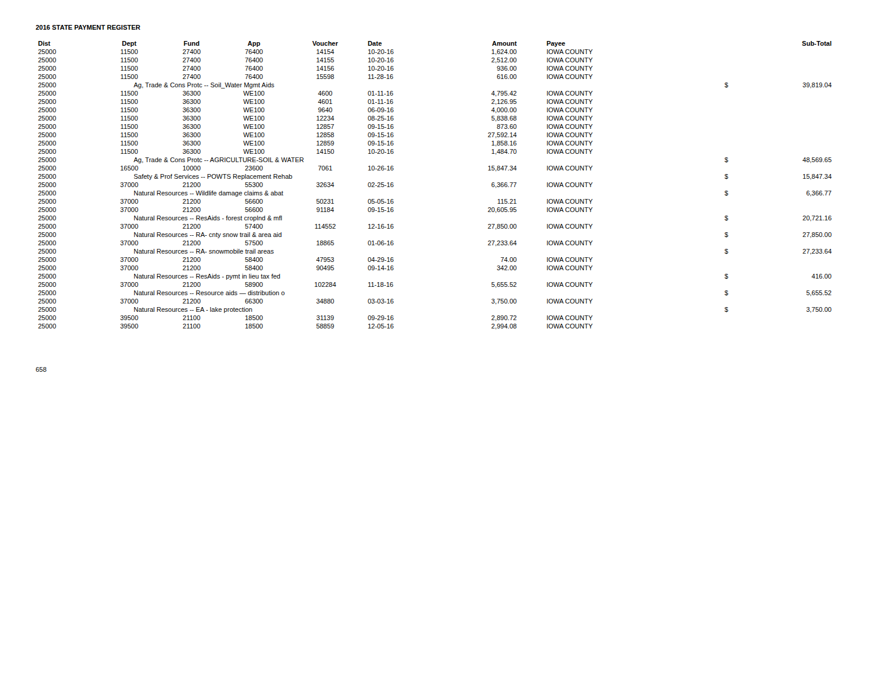2016 STATE PAYMENT REGISTER
| Dist | Dept | Fund | App | Voucher | Date | Amount | Payee | Sub-Total |
| --- | --- | --- | --- | --- | --- | --- | --- | --- |
| 25000 | 11500 | 27400 | 76400 | 14154 | 10-20-16 | 1,624.00 | IOWA COUNTY | |
| 25000 | 11500 | 27400 | 76400 | 14155 | 10-20-16 | 2,512.00 | IOWA COUNTY | |
| 25000 | 11500 | 27400 | 76400 | 14156 | 10-20-16 | 936.00 | IOWA COUNTY | |
| 25000 | 11500 | 27400 | 76400 | 15598 | 11-28-16 | 616.00 | IOWA COUNTY | |
| 25000 | Ag, Trade & Cons Protc -- Soil_Water Mgmt Aids | $ | 39,819.04 |
| 25000 | 11500 | 36300 | WE100 | 4600 | 01-11-16 | 4,795.42 | IOWA COUNTY | |
| 25000 | 11500 | 36300 | WE100 | 4601 | 01-11-16 | 2,126.95 | IOWA COUNTY | |
| 25000 | 11500 | 36300 | WE100 | 9640 | 06-09-16 | 4,000.00 | IOWA COUNTY | |
| 25000 | 11500 | 36300 | WE100 | 12234 | 08-25-16 | 5,838.68 | IOWA COUNTY | |
| 25000 | 11500 | 36300 | WE100 | 12857 | 09-15-16 | 873.60 | IOWA COUNTY | |
| 25000 | 11500 | 36300 | WE100 | 12858 | 09-15-16 | 27,592.14 | IOWA COUNTY | |
| 25000 | 11500 | 36300 | WE100 | 12859 | 09-15-16 | 1,858.16 | IOWA COUNTY | |
| 25000 | 11500 | 36300 | WE100 | 14150 | 10-20-16 | 1,484.70 | IOWA COUNTY | |
| 25000 | Ag, Trade & Cons Protc -- AGRICULTURE-SOIL & WATER | $ | 48,569.65 |
| 25000 | 16500 | 10000 | 23600 | 7061 | 10-26-16 | 15,847.34 | IOWA COUNTY | |
| 25000 | Safety & Prof Services -- POWTS Replacement Rehab | $ | 15,847.34 |
| 25000 | 37000 | 21200 | 55300 | 32634 | 02-25-16 | 6,366.77 | IOWA COUNTY | |
| 25000 | Natural Resources -- Wildlife damage claims & abat | $ | 6,366.77 |
| 25000 | 37000 | 21200 | 56600 | 50231 | 05-05-16 | 115.21 | IOWA COUNTY | |
| 25000 | 37000 | 21200 | 56600 | 91184 | 09-15-16 | 20,605.95 | IOWA COUNTY | |
| 25000 | Natural Resources -- ResAids - forest croplnd & mfl | $ | 20,721.16 |
| 25000 | 37000 | 21200 | 57400 | 114552 | 12-16-16 | 27,850.00 | IOWA COUNTY | |
| 25000 | Natural Resources -- RA- cnty snow trail & area aid | $ | 27,850.00 |
| 25000 | 37000 | 21200 | 57500 | 18865 | 01-06-16 | 27,233.64 | IOWA COUNTY | |
| 25000 | Natural Resources -- RA- snowmobile trail areas | $ | 27,233.64 |
| 25000 | 37000 | 21200 | 58400 | 47953 | 04-29-16 | 74.00 | IOWA COUNTY | |
| 25000 | 37000 | 21200 | 58400 | 90495 | 09-14-16 | 342.00 | IOWA COUNTY | |
| 25000 | Natural Resources -- ResAids - pymt in lieu tax fed | $ | 416.00 |
| 25000 | 37000 | 21200 | 58900 | 102284 | 11-18-16 | 5,655.52 | IOWA COUNTY | |
| 25000 | Natural Resources -- Resource aids — distribution o | $ | 5,655.52 |
| 25000 | 37000 | 21200 | 66300 | 34880 | 03-03-16 | 3,750.00 | IOWA COUNTY | |
| 25000 | Natural Resources -- EA - lake protection | $ | 3,750.00 |
| 25000 | 39500 | 21100 | 18500 | 31139 | 09-29-16 | 2,890.72 | IOWA COUNTY | |
| 25000 | 39500 | 21100 | 18500 | 58859 | 12-05-16 | 2,994.08 | IOWA COUNTY | |
658